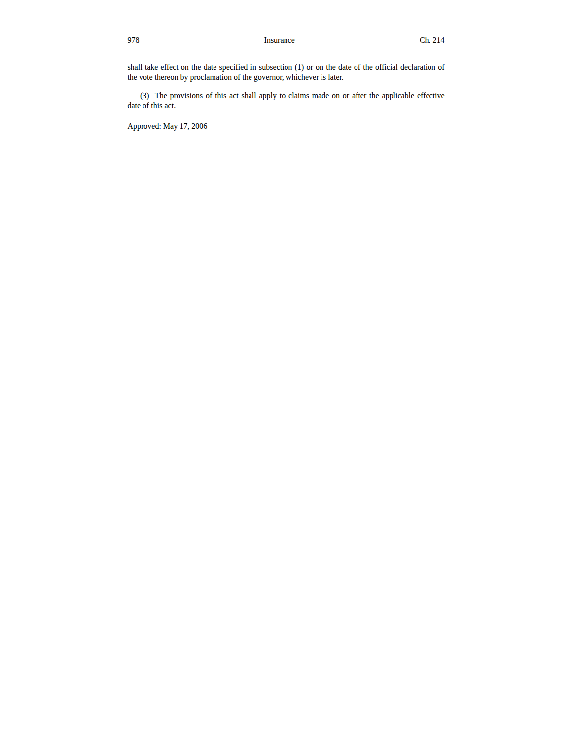978 Insurance Ch. 214
shall take effect on the date specified in subsection (1) or on the date of the official declaration of the vote thereon by proclamation of the governor, whichever is later.
(3) The provisions of this act shall apply to claims made on or after the applicable effective date of this act.
Approved: May 17, 2006